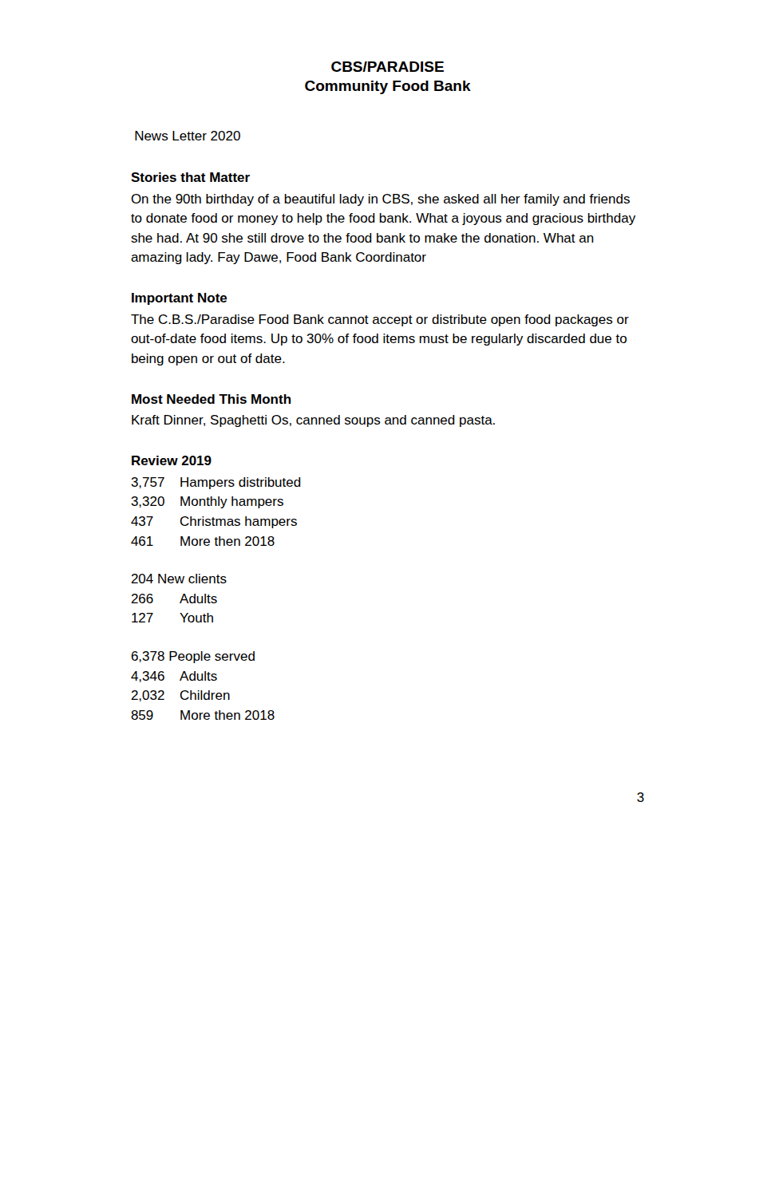CBS/PARADISE
Community Food Bank
News Letter 2020
Stories that Matter
On the 90th birthday of a beautiful lady in CBS, she asked all her family and friends to donate food or money to help the food bank. What a joyous and gracious birthday she had. At 90 she still drove to the food bank to make the donation. What an amazing lady. Fay Dawe, Food Bank Coordinator
Important Note
The C.B.S./Paradise Food Bank cannot accept or distribute open food packages or out-of-date food items. Up to 30% of food items must be regularly discarded due to being open or out of date.
Most Needed This Month
Kraft Dinner, Spaghetti Os, canned soups and canned pasta.
Review 2019
3,757 Hampers distributed
3,320 Monthly hampers
437 Christmas hampers
461 More then 2018
204 New clients
266 Adults
127 Youth
6,378 People served
4,346 Adults
2,032 Children
859 More then 2018
3